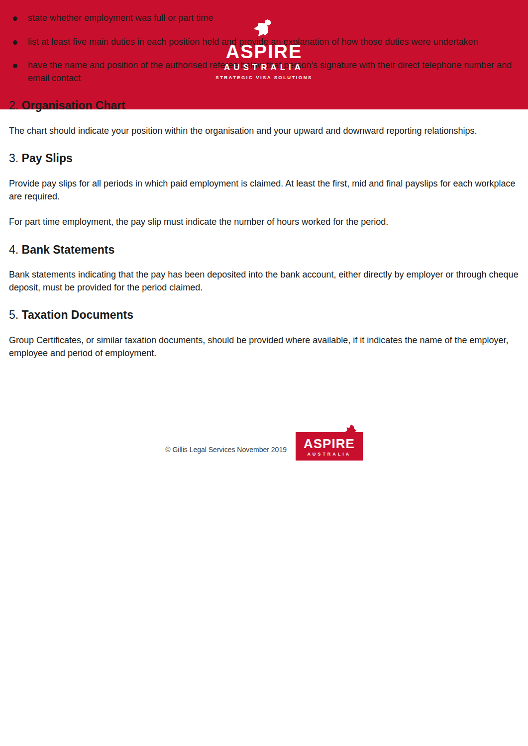Aspire Australia Strategic Visa Solutions
state whether employment was full or part time
list at least five main duties in each position held and provide an explanation of how those duties were undertaken
have the name and position of the authorised referee below that person’s signature with their direct telephone number and email contact
2. Organisation Chart
The chart should indicate your position within the organisation and your upward and downward reporting relationships.
3. Pay Slips
Provide pay slips for all periods in which paid employment is claimed. At least the first, mid and final payslips for each workplace are required.
For part time employment, the pay slip must indicate the number of hours worked for the period.
4. Bank Statements
Bank statements indicating that the pay has been deposited into the bank account, either directly by employer or through cheque deposit, must be provided for the period claimed.
5. Taxation Documents
Group Certificates, or similar taxation documents, should be provided where available, if it indicates the name of the employer, employee and period of employment.
© Gillis Legal Services November 2019
Aspire Australia